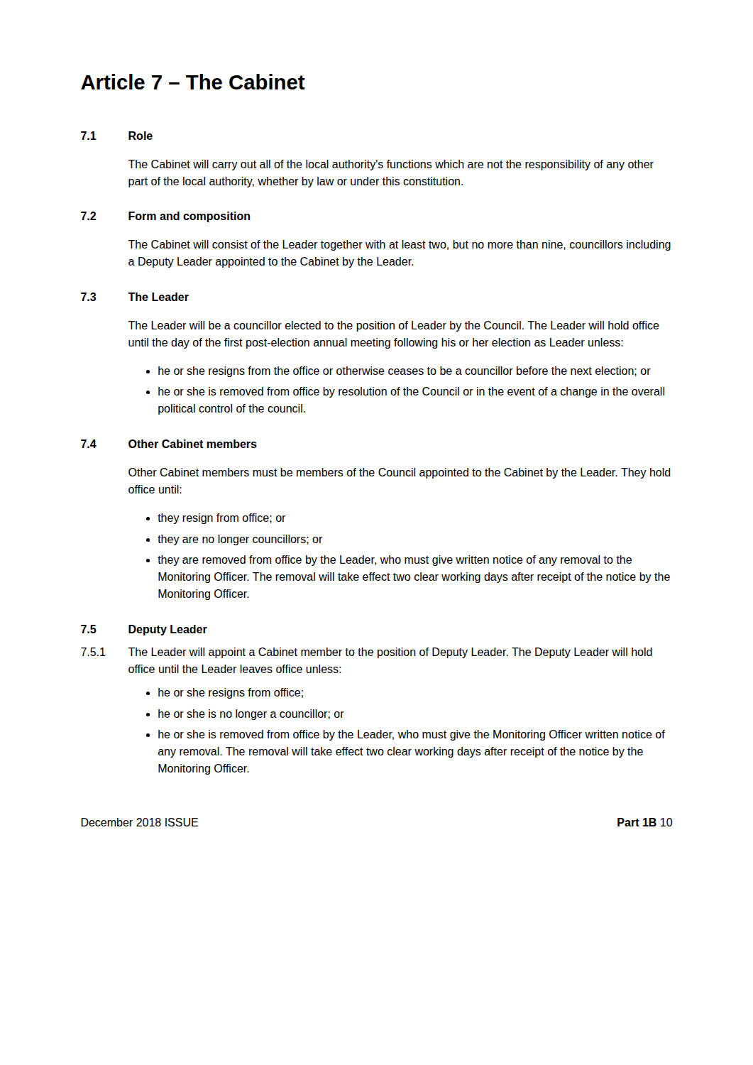Article 7 – The Cabinet
7.1 Role
The Cabinet will carry out all of the local authority's functions which are not the responsibility of any other part of the local authority, whether by law or under this constitution.
7.2 Form and composition
The Cabinet will consist of the Leader together with at least two, but no more than nine, councillors including a Deputy Leader appointed to the Cabinet by the Leader.
7.3 The Leader
The Leader will be a councillor elected to the position of Leader by the Council. The Leader will hold office until the day of the first post-election annual meeting following his or her election as Leader unless:
he or she resigns from the office or otherwise ceases to be a councillor before the next election; or
he or she is removed from office by resolution of the Council or in the event of a change in the overall political control of the council.
7.4 Other Cabinet members
Other Cabinet members must be members of the Council appointed to the Cabinet by the Leader. They hold office until:
they resign from office; or
they are no longer councillors; or
they are removed from office by the Leader, who must give written notice of any removal to the Monitoring Officer. The removal will take effect two clear working days after receipt of the notice by the Monitoring Officer.
7.5 Deputy Leader
7.5.1 The Leader will appoint a Cabinet member to the position of Deputy Leader. The Deputy Leader will hold office until the Leader leaves office unless:
he or she resigns from office;
he or she is no longer a councillor; or
he or she is removed from office by the Leader, who must give the Monitoring Officer written notice of any removal. The removal will take effect two clear working days after receipt of the notice by the Monitoring Officer.
December 2018 ISSUE
Part 1B 10